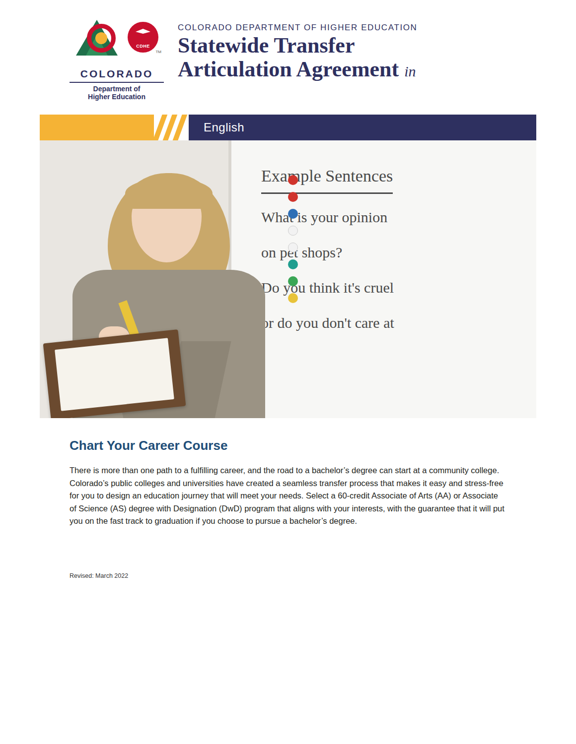CDHE
TM
COLORADO
Department of
Higher Education
COLORADO DEPARTMENT OF HIGHER EDUCATION
Statewide Transfer
Articulation Agreement in
English
Example Sentences
What is your opinion
on pet shops?
Do you think it's cruel
or do you don't care at
Chart Your Career Course
There is more than one path to a fulfilling career, and the road to a bachelor’s degree can start at a community college. Colorado’s public colleges and universities have created a seamless transfer process that makes it easy and stress-free for you to design an education journey that will meet your needs. Select a 60-credit Associate of Arts (AA) or Associate of Science (AS) degree with Designation (DwD) program that aligns with your interests, with the guarantee that it will put you on the fast track to graduation if you choose to pursue a bachelor’s degree.
Revised: March 2022